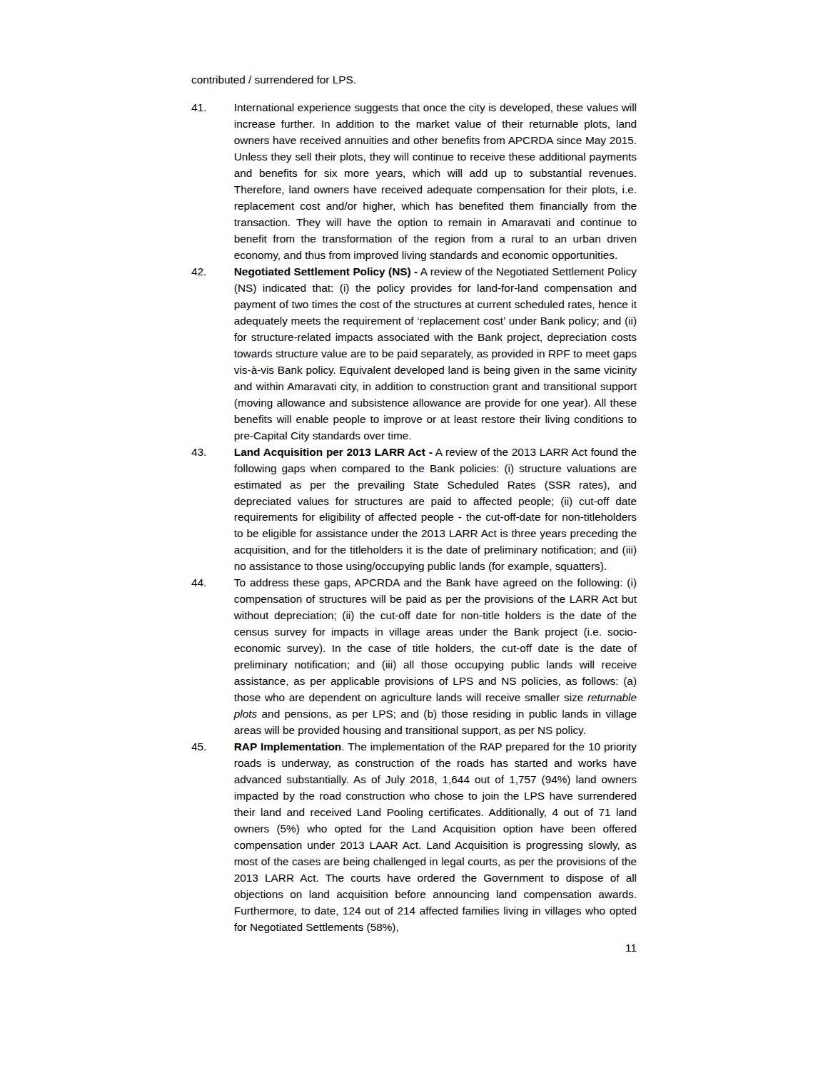contributed / surrendered for LPS.
41.
International experience suggests that once the city is developed, these values will increase further. In addition to the market value of their returnable plots, land owners have received annuities and other benefits from APCRDA since May 2015. Unless they sell their plots, they will continue to receive these additional payments and benefits for six more years, which will add up to substantial revenues. Therefore, land owners have received adequate compensation for their plots, i.e. replacement cost and/or higher, which has benefited them financially from the transaction. They will have the option to remain in Amaravati and continue to benefit from the transformation of the region from a rural to an urban driven economy, and thus from improved living standards and economic opportunities.
42.
Negotiated Settlement Policy (NS) - A review of the Negotiated Settlement Policy (NS) indicated that: (i) the policy provides for land-for-land compensation and payment of two times the cost of the structures at current scheduled rates, hence it adequately meets the requirement of ‘replacement cost’ under Bank policy; and (ii) for structure-related impacts associated with the Bank project, depreciation costs towards structure value are to be paid separately, as provided in RPF to meet gaps vis-à-vis Bank policy. Equivalent developed land is being given in the same vicinity and within Amaravati city, in addition to construction grant and transitional support (moving allowance and subsistence allowance are provide for one year). All these benefits will enable people to improve or at least restore their living conditions to pre-Capital City standards over time.
43.
Land Acquisition per 2013 LARR Act - A review of the 2013 LARR Act found the following gaps when compared to the Bank policies: (i) structure valuations are estimated as per the prevailing State Scheduled Rates (SSR rates), and depreciated values for structures are paid to affected people; (ii) cut-off date requirements for eligibility of affected people - the cut-off-date for non-titleholders to be eligible for assistance under the 2013 LARR Act is three years preceding the acquisition, and for the titleholders it is the date of preliminary notification; and (iii) no assistance to those using/occupying public lands (for example, squatters).
44.
To address these gaps, APCRDA and the Bank have agreed on the following: (i) compensation of structures will be paid as per the provisions of the LARR Act but without depreciation; (ii) the cut-off date for non-title holders is the date of the census survey for impacts in village areas under the Bank project (i.e. socio-economic survey). In the case of title holders, the cut-off date is the date of preliminary notification; and (iii) all those occupying public lands will receive assistance, as per applicable provisions of LPS and NS policies, as follows: (a) those who are dependent on agriculture lands will receive smaller size returnable plots and pensions, as per LPS; and (b) those residing in public lands in village areas will be provided housing and transitional support, as per NS policy.
45.
RAP Implementation. The implementation of the RAP prepared for the 10 priority roads is underway, as construction of the roads has started and works have advanced substantially. As of July 2018, 1,644 out of 1,757 (94%) land owners impacted by the road construction who chose to join the LPS have surrendered their land and received Land Pooling certificates. Additionally, 4 out of 71 land owners (5%) who opted for the Land Acquisition option have been offered compensation under 2013 LAAR Act. Land Acquisition is progressing slowly, as most of the cases are being challenged in legal courts, as per the provisions of the 2013 LARR Act. The courts have ordered the Government to dispose of all objections on land acquisition before announcing land compensation awards. Furthermore, to date, 124 out of 214 affected families living in villages who opted for Negotiated Settlements (58%),
11